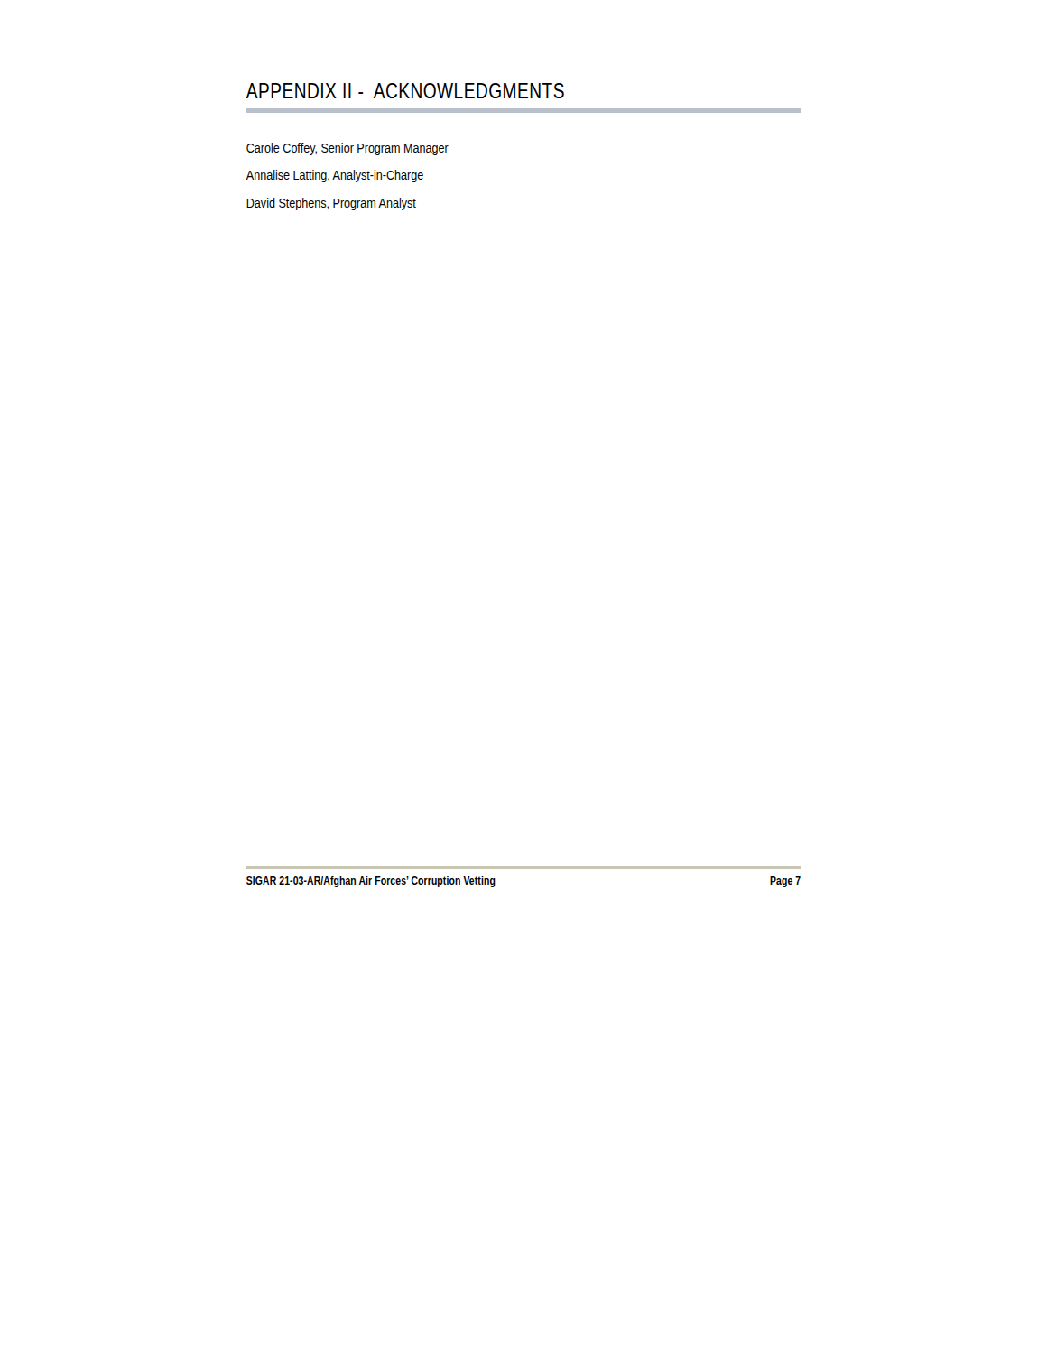APPENDIX II - ACKNOWLEDGMENTS
Carole Coffey, Senior Program Manager
Annalise Latting, Analyst-in-Charge
David Stephens, Program Analyst
SIGAR 21-03-AR/Afghan Air Forces’ Corruption Vetting
Page 7